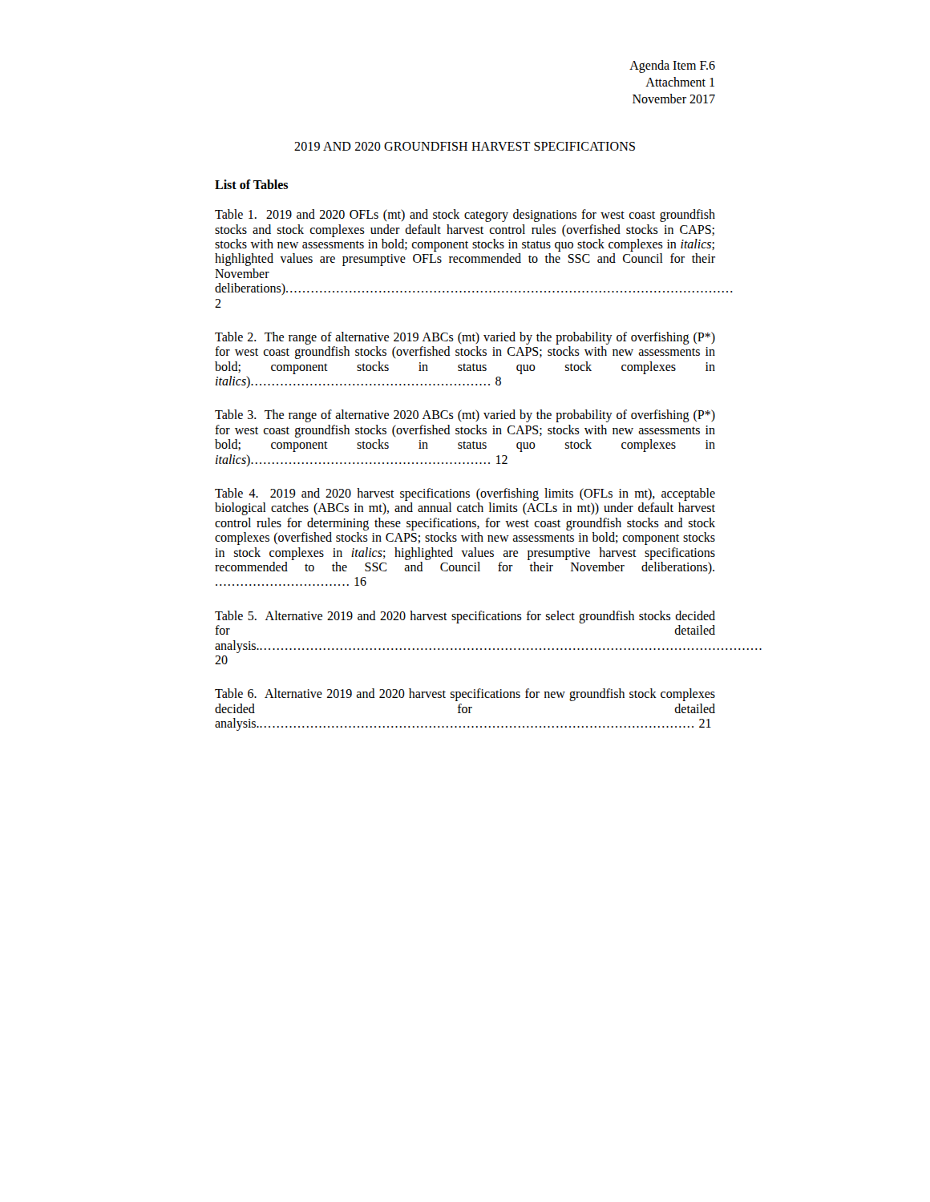Agenda Item F.6
Attachment 1
November 2017
2019 AND 2020 GROUNDFISH HARVEST SPECIFICATIONS
List of Tables
Table 1. 2019 and 2020 OFLs (mt) and stock category designations for west coast groundfish stocks and stock complexes under default harvest control rules (overfished stocks in CAPS; stocks with new assessments in bold; component stocks in status quo stock complexes in italics; highlighted values are presumptive OFLs recommended to the SSC and Council for their November deliberations).......................................................................................................... 2
Table 2. The range of alternative 2019 ABCs (mt) varied by the probability of overfishing (P*) for west coast groundfish stocks (overfished stocks in CAPS; stocks with new assessments in bold; component stocks in status quo stock complexes in italics)......................................................... 8
Table 3. The range of alternative 2020 ABCs (mt) varied by the probability of overfishing (P*) for west coast groundfish stocks (overfished stocks in CAPS; stocks with new assessments in bold; component stocks in status quo stock complexes in italics)......................................................... 12
Table 4. 2019 and 2020 harvest specifications (overfishing limits (OFLs in mt), acceptable biological catches (ABCs in mt), and annual catch limits (ACLs in mt)) under default harvest control rules for determining these specifications, for west coast groundfish stocks and stock complexes (overfished stocks in CAPS; stocks with new assessments in bold; component stocks in stock complexes in italics; highlighted values are presumptive harvest specifications recommended to the SSC and Council for their November deliberations). ................................ 16
Table 5. Alternative 2019 and 2020 harvest specifications for select groundfish stocks decided for detailed analysis........................................................................................................................ 20
Table 6. Alternative 2019 and 2020 harvest specifications for new groundfish stock complexes decided for detailed analysis........................................................................................................ 21